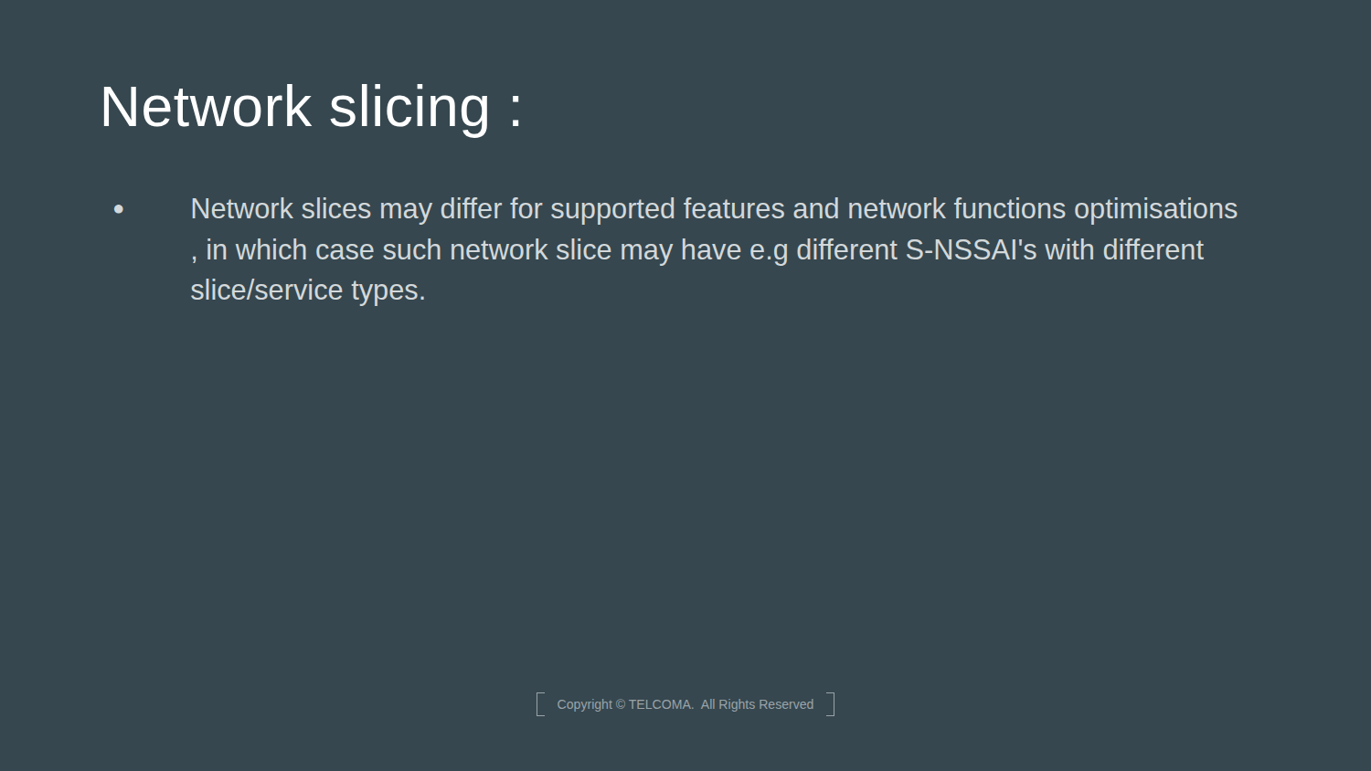Network slicing :
Network slices may differ for supported features and network functions optimisations , in which case such network slice may have e.g different S-NSSAI's with different slice/service types.
Copyright © TELCOMA. All Rights Reserved